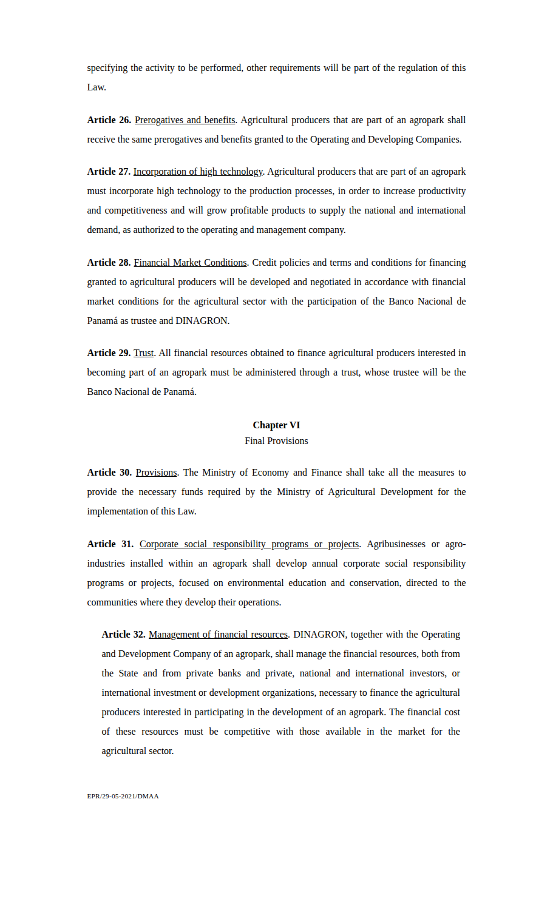specifying the activity to be performed, other requirements will be part of the regulation of this Law.
Article 26. Prerogatives and benefits. Agricultural producers that are part of an agropark shall receive the same prerogatives and benefits granted to the Operating and Developing Companies.
Article 27. Incorporation of high technology. Agricultural producers that are part of an agropark must incorporate high technology to the production processes, in order to increase productivity and competitiveness and will grow profitable products to supply the national and international demand, as authorized to the operating and management company.
Article 28. Financial Market Conditions. Credit policies and terms and conditions for financing granted to agricultural producers will be developed and negotiated in accordance with financial market conditions for the agricultural sector with the participation of the Banco Nacional de Panamá as trustee and DINAGRON.
Article 29. Trust. All financial resources obtained to finance agricultural producers interested in becoming part of an agropark must be administered through a trust, whose trustee will be the Banco Nacional de Panamá.
Chapter VI
Final Provisions
Article 30. Provisions. The Ministry of Economy and Finance shall take all the measures to provide the necessary funds required by the Ministry of Agricultural Development for the implementation of this Law.
Article 31. Corporate social responsibility programs or projects. Agribusinesses or agro-industries installed within an agropark shall develop annual corporate social responsibility programs or projects, focused on environmental education and conservation, directed to the communities where they develop their operations.
Article 32. Management of financial resources. DINAGRON, together with the Operating and Development Company of an agropark, shall manage the financial resources, both from the State and from private banks and private, national and international investors, or international investment or development organizations, necessary to finance the agricultural producers interested in participating in the development of an agropark. The financial cost of these resources must be competitive with those available in the market for the agricultural sector.
EPR/29-05-2021/DMAA